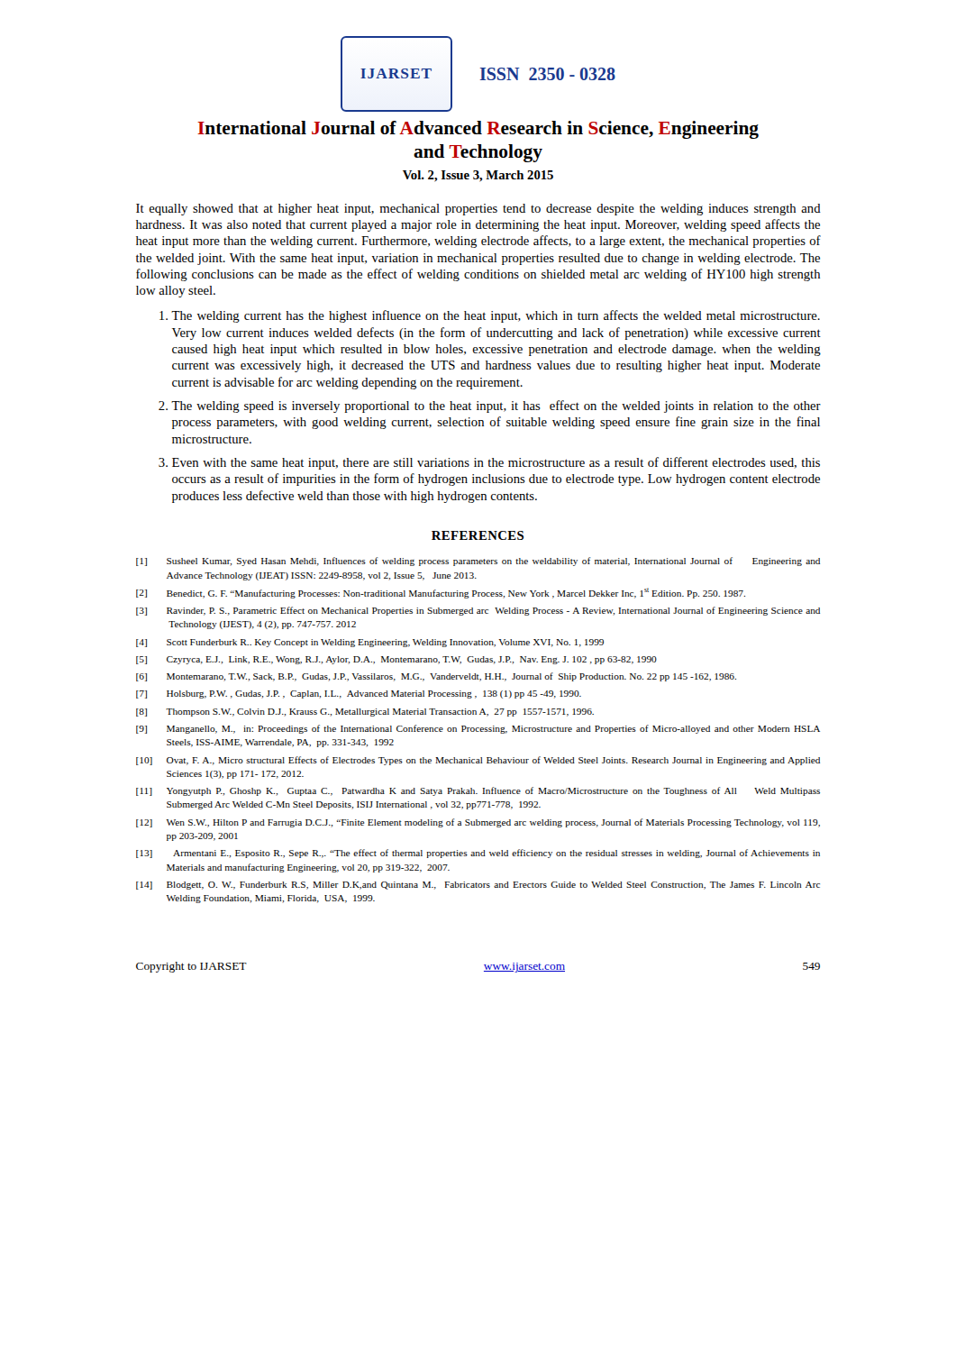IJARSET
ISSN 2350 - 0328
International Journal of Advanced Research in Science, Engineering
and Technology
Vol. 2, Issue 3, March 2015
It equally showed that at higher heat input, mechanical properties tend to decrease despite the welding induces strength and hardness. It was also noted that current played a major role in determining the heat input. Moreover, welding speed affects the heat input more than the welding current. Furthermore, welding electrode affects, to a large extent, the mechanical properties of the welded joint. With the same heat input, variation in mechanical properties resulted due to change in welding electrode. The following conclusions can be made as the effect of welding conditions on shielded metal arc welding of HY100 high strength low alloy steel.
The welding current has the highest influence on the heat input, which in turn affects the welded metal microstructure. Very low current induces welded defects (in the form of undercutting and lack of penetration) while excessive current caused high heat input which resulted in blow holes, excessive penetration and electrode damage. when the welding current was excessively high, it decreased the UTS and hardness values due to resulting higher heat input. Moderate current is advisable for arc welding depending on the requirement.
The welding speed is inversely proportional to the heat input, it has effect on the welded joints in relation to the other process parameters, with good welding current, selection of suitable welding speed ensure fine grain size in the final microstructure.
Even with the same heat input, there are still variations in the microstructure as a result of different electrodes used, this occurs as a result of impurities in the form of hydrogen inclusions due to electrode type. Low hydrogen content electrode produces less defective weld than those with high hydrogen contents.
REFERENCES
Susheel Kumar, Syed Hasan Mehdi, Influences of welding process parameters on the weldability of material, International Journal of Engineering and Advance Technology (IJEAT) ISSN: 2249-8958, vol 2, Issue 5, June 2013.
Benedict, G. F. “Manufacturing Processes: Non-traditional Manufacturing Process, New York , Marcel Dekker Inc, 1st Edition. Pp. 250. 1987.
Ravinder, P. S., Parametric Effect on Mechanical Properties in Submerged arc Welding Process - A Review, International Journal of Engineering Science and Technology (IJEST), 4 (2), pp. 747-757. 2012
Scott Funderburk R.. Key Concept in Welding Engineering, Welding Innovation, Volume XVI, No. 1, 1999
Czyryca, E.J., Link, R.E., Wong, R.J., Aylor, D.A., Montemarano, T.W, Gudas, J.P., Nav. Eng. J. 102 , pp 63-82, 1990
Montemarano, T.W., Sack, B.P., Gudas, J.P., Vassilaros, M.G., Vanderveldt, H.H., Journal of Ship Production. No. 22 pp 145 -162, 1986.
Holsburg, P.W. , Gudas, J.P. , Caplan, I.L., Advanced Material Processing , 138 (1) pp 45 -49, 1990.
Thompson S.W., Colvin D.J., Krauss G., Metallurgical Material Transaction A, 27 pp 1557-1571, 1996.
Manganello, M., in: Proceedings of the International Conference on Processing, Microstructure and Properties of Micro-alloyed and other Modern HSLA Steels, ISS-AIME, Warrendale, PA, pp. 331-343, 1992
Ovat, F. A., Micro structural Effects of Electrodes Types on the Mechanical Behaviour of Welded Steel Joints. Research Journal in Engineering and Applied Sciences 1(3), pp 171- 172, 2012.
Yongyutph P., Ghoshp K., Guptaa C., Patwardha K and Satya Prakah. Influence of Macro/Microstructure on the Toughness of All Weld Multipass Submerged Arc Welded C-Mn Steel Deposits, ISIJ International , vol 32, pp771-778, 1992.
Wen S.W., Hilton P and Farrugia D.C.J., “Finite Element modeling of a Submerged arc welding process, Journal of Materials Processing Technology, vol 119, pp 203-209, 2001
Armentani E., Esposito R., Sepe R.,. “The effect of thermal properties and weld efficiency on the residual stresses in welding, Journal of Achievements in Materials and manufacturing Engineering, vol 20, pp 319-322, 2007.
Blodgett, O. W., Funderburk R.S, Miller D.K,and Quintana M., Fabricators and Erectors Guide to Welded Steel Construction, The James F. Lincoln Arc Welding Foundation, Miami, Florida, USA, 1999.
Copyright to IJARSET www.ijarset.com 549